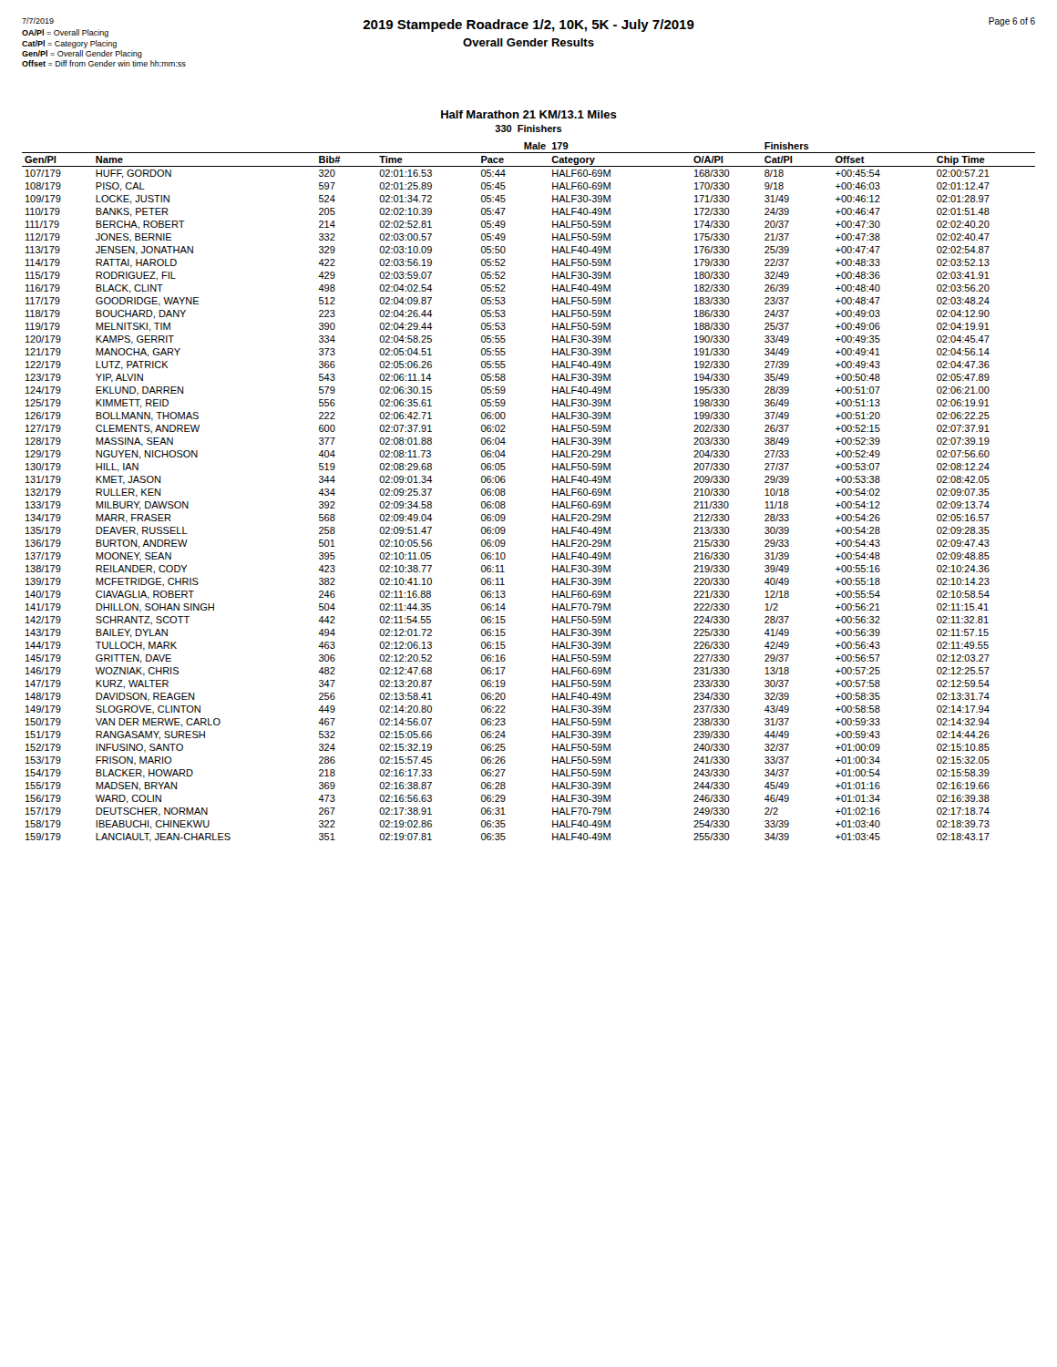7/7/2019
OA/Pl = Overall Placing
Cat/Pl = Category Placing
Gen/Pl = Overall Gender Placing
Offset = Diff from Gender win time hh:mm:ss
Page 6 of 6
2019 Stampede Roadrace 1/2, 10K, 5K - July 7/2019
Overall Gender Results
Half Marathon 21 KM/13.1 Miles
330 Finishers
| | Male | 179 | Finishers |
| --- | --- | --- | --- |
| Gen/Pl | Name | Bib# | Time | Pace | Category | O/A/Pl | Cat/Pl | Offset | Chip Time |
| 107/179 | HUFF, GORDON | 320 | 02:01:16.53 | 05:44 | HALF60-69M | 168/330 | 8/18 | +00:45:54 | 02:00:57.21 |
| 108/179 | PISO, CAL | 597 | 02:01:25.89 | 05:45 | HALF60-69M | 170/330 | 9/18 | +00:46:03 | 02:01:12.47 |
| 109/179 | LOCKE, JUSTIN | 524 | 02:01:34.72 | 05:45 | HALF30-39M | 171/330 | 31/49 | +00:46:12 | 02:01:28.97 |
| 110/179 | BANKS, PETER | 205 | 02:02:10.39 | 05:47 | HALF40-49M | 172/330 | 24/39 | +00:46:47 | 02:01:51.48 |
| 111/179 | BERCHA, ROBERT | 214 | 02:02:52.81 | 05:49 | HALF50-59M | 174/330 | 20/37 | +00:47:30 | 02:02:40.20 |
| 112/179 | JONES, BERNIE | 332 | 02:03:00.57 | 05:49 | HALF50-59M | 175/330 | 21/37 | +00:47:38 | 02:02:40.47 |
| 113/179 | JENSEN, JONATHAN | 329 | 02:03:10.09 | 05:50 | HALF40-49M | 176/330 | 25/39 | +00:47:47 | 02:02:54.87 |
| 114/179 | RATTAI, HAROLD | 422 | 02:03:56.19 | 05:52 | HALF50-59M | 179/330 | 22/37 | +00:48:33 | 02:03:52.13 |
| 115/179 | RODRIGUEZ, FIL | 429 | 02:03:59.07 | 05:52 | HALF30-39M | 180/330 | 32/49 | +00:48:36 | 02:03:41.91 |
| 116/179 | BLACK, CLINT | 498 | 02:04:02.54 | 05:52 | HALF40-49M | 182/330 | 26/39 | +00:48:40 | 02:03:56.20 |
| 117/179 | GOODRIDGE, WAYNE | 512 | 02:04:09.87 | 05:53 | HALF50-59M | 183/330 | 23/37 | +00:48:47 | 02:03:48.24 |
| 118/179 | BOUCHARD, DANY | 223 | 02:04:26.44 | 05:53 | HALF50-59M | 186/330 | 24/37 | +00:49:03 | 02:04:12.90 |
| 119/179 | MELNITSKI, TIM | 390 | 02:04:29.44 | 05:53 | HALF50-59M | 188/330 | 25/37 | +00:49:06 | 02:04:19.91 |
| 120/179 | KAMPS, GERRIT | 334 | 02:04:58.25 | 05:55 | HALF30-39M | 190/330 | 33/49 | +00:49:35 | 02:04:45.47 |
| 121/179 | MANOCHA, GARY | 373 | 02:05:04.51 | 05:55 | HALF30-39M | 191/330 | 34/49 | +00:49:41 | 02:04:56.14 |
| 122/179 | LUTZ, PATRICK | 366 | 02:05:06.26 | 05:55 | HALF40-49M | 192/330 | 27/39 | +00:49:43 | 02:04:47.36 |
| 123/179 | YIP, ALVIN | 543 | 02:06:11.14 | 05:58 | HALF30-39M | 194/330 | 35/49 | +00:50:48 | 02:05:47.89 |
| 124/179 | EKLUND, DARREN | 579 | 02:06:30.15 | 05:59 | HALF40-49M | 195/330 | 28/39 | +00:51:07 | 02:06:21.00 |
| 125/179 | KIMMETT, REID | 556 | 02:06:35.61 | 05:59 | HALF30-39M | 198/330 | 36/49 | +00:51:13 | 02:06:19.91 |
| 126/179 | BOLLMANN, THOMAS | 222 | 02:06:42.71 | 06:00 | HALF30-39M | 199/330 | 37/49 | +00:51:20 | 02:06:22.25 |
| 127/179 | CLEMENTS, ANDREW | 600 | 02:07:37.91 | 06:02 | HALF50-59M | 202/330 | 26/37 | +00:52:15 | 02:07:37.91 |
| 128/179 | MASSINA, SEAN | 377 | 02:08:01.88 | 06:04 | HALF30-39M | 203/330 | 38/49 | +00:52:39 | 02:07:39.19 |
| 129/179 | NGUYEN, NICHOSON | 404 | 02:08:11.73 | 06:04 | HALF20-29M | 204/330 | 27/33 | +00:52:49 | 02:07:56.60 |
| 130/179 | HILL, IAN | 519 | 02:08:29.68 | 06:05 | HALF50-59M | 207/330 | 27/37 | +00:53:07 | 02:08:12.24 |
| 131/179 | KMET, JASON | 344 | 02:09:01.34 | 06:06 | HALF40-49M | 209/330 | 29/39 | +00:53:38 | 02:08:42.05 |
| 132/179 | RULLER, KEN | 434 | 02:09:25.37 | 06:08 | HALF60-69M | 210/330 | 10/18 | +00:54:02 | 02:09:07.35 |
| 133/179 | MILBURY, DAWSON | 392 | 02:09:34.58 | 06:08 | HALF60-69M | 211/330 | 11/18 | +00:54:12 | 02:09:13.74 |
| 134/179 | MARR, FRASER | 568 | 02:09:49.04 | 06:09 | HALF20-29M | 212/330 | 28/33 | +00:54:26 | 02:05:16.57 |
| 135/179 | DEAVER, RUSSELL | 258 | 02:09:51.47 | 06:09 | HALF40-49M | 213/330 | 30/39 | +00:54:28 | 02:09:28.35 |
| 136/179 | BURTON, ANDREW | 501 | 02:10:05.56 | 06:09 | HALF20-29M | 215/330 | 29/33 | +00:54:43 | 02:09:47.43 |
| 137/179 | MOONEY, SEAN | 395 | 02:10:11.05 | 06:10 | HALF40-49M | 216/330 | 31/39 | +00:54:48 | 02:09:48.85 |
| 138/179 | REILANDER, CODY | 423 | 02:10:38.77 | 06:11 | HALF30-39M | 219/330 | 39/49 | +00:55:16 | 02:10:24.36 |
| 139/179 | MCFETRIDGE, CHRIS | 382 | 02:10:41.10 | 06:11 | HALF30-39M | 220/330 | 40/49 | +00:55:18 | 02:10:14.23 |
| 140/179 | CIAVAGLIA, ROBERT | 246 | 02:11:16.88 | 06:13 | HALF60-69M | 221/330 | 12/18 | +00:55:54 | 02:10:58.54 |
| 141/179 | DHILLON, SOHAN SINGH | 504 | 02:11:44.35 | 06:14 | HALF70-79M | 222/330 | 1/2 | +00:56:21 | 02:11:15.41 |
| 142/179 | SCHRANTZ, SCOTT | 442 | 02:11:54.55 | 06:15 | HALF50-59M | 224/330 | 28/37 | +00:56:32 | 02:11:32.81 |
| 143/179 | BAILEY, DYLAN | 494 | 02:12:01.72 | 06:15 | HALF30-39M | 225/330 | 41/49 | +00:56:39 | 02:11:57.15 |
| 144/179 | TULLOCH, MARK | 463 | 02:12:06.13 | 06:15 | HALF30-39M | 226/330 | 42/49 | +00:56:43 | 02:11:49.55 |
| 145/179 | GRITTEN, DAVE | 306 | 02:12:20.52 | 06:16 | HALF50-59M | 227/330 | 29/37 | +00:56:57 | 02:12:03.27 |
| 146/179 | WOZNIAK, CHRIS | 482 | 02:12:47.68 | 06:17 | HALF60-69M | 231/330 | 13/18 | +00:57:25 | 02:12:25.57 |
| 147/179 | KURZ, WALTER | 347 | 02:13:20.87 | 06:19 | HALF50-59M | 233/330 | 30/37 | +00:57:58 | 02:12:59.54 |
| 148/179 | DAVIDSON, REAGEN | 256 | 02:13:58.41 | 06:20 | HALF40-49M | 234/330 | 32/39 | +00:58:35 | 02:13:31.74 |
| 149/179 | SLOGROVE, CLINTON | 449 | 02:14:20.80 | 06:22 | HALF30-39M | 237/330 | 43/49 | +00:58:58 | 02:14:17.94 |
| 150/179 | VAN DER MERWE, CARLO | 467 | 02:14:56.07 | 06:23 | HALF50-59M | 238/330 | 31/37 | +00:59:33 | 02:14:32.94 |
| 151/179 | RANGASAMY, SURESH | 532 | 02:15:05.66 | 06:24 | HALF30-39M | 239/330 | 44/49 | +00:59:43 | 02:14:44.26 |
| 152/179 | INFUSINO, SANTO | 324 | 02:15:32.19 | 06:25 | HALF50-59M | 240/330 | 32/37 | +01:00:09 | 02:15:10.85 |
| 153/179 | FRISON, MARIO | 286 | 02:15:57.45 | 06:26 | HALF50-59M | 241/330 | 33/37 | +01:00:34 | 02:15:32.05 |
| 154/179 | BLACKER, HOWARD | 218 | 02:16:17.33 | 06:27 | HALF50-59M | 243/330 | 34/37 | +01:00:54 | 02:15:58.39 |
| 155/179 | MADSEN, BRYAN | 369 | 02:16:38.87 | 06:28 | HALF30-39M | 244/330 | 45/49 | +01:01:16 | 02:16:19.66 |
| 156/179 | WARD, COLIN | 473 | 02:16:56.63 | 06:29 | HALF30-39M | 246/330 | 46/49 | +01:01:34 | 02:16:39.38 |
| 157/179 | DEUTSCHER, NORMAN | 267 | 02:17:38.91 | 06:31 | HALF70-79M | 249/330 | 2/2 | +01:02:16 | 02:17:18.74 |
| 158/179 | IBEABUCHI, CHINEKWU | 322 | 02:19:02.86 | 06:35 | HALF40-49M | 254/330 | 33/39 | +01:03:40 | 02:18:39.73 |
| 159/179 | LANCIAULT, JEAN-CHARLES | 351 | 02:19:07.81 | 06:35 | HALF40-49M | 255/330 | 34/39 | +01:03:45 | 02:18:43.17 |